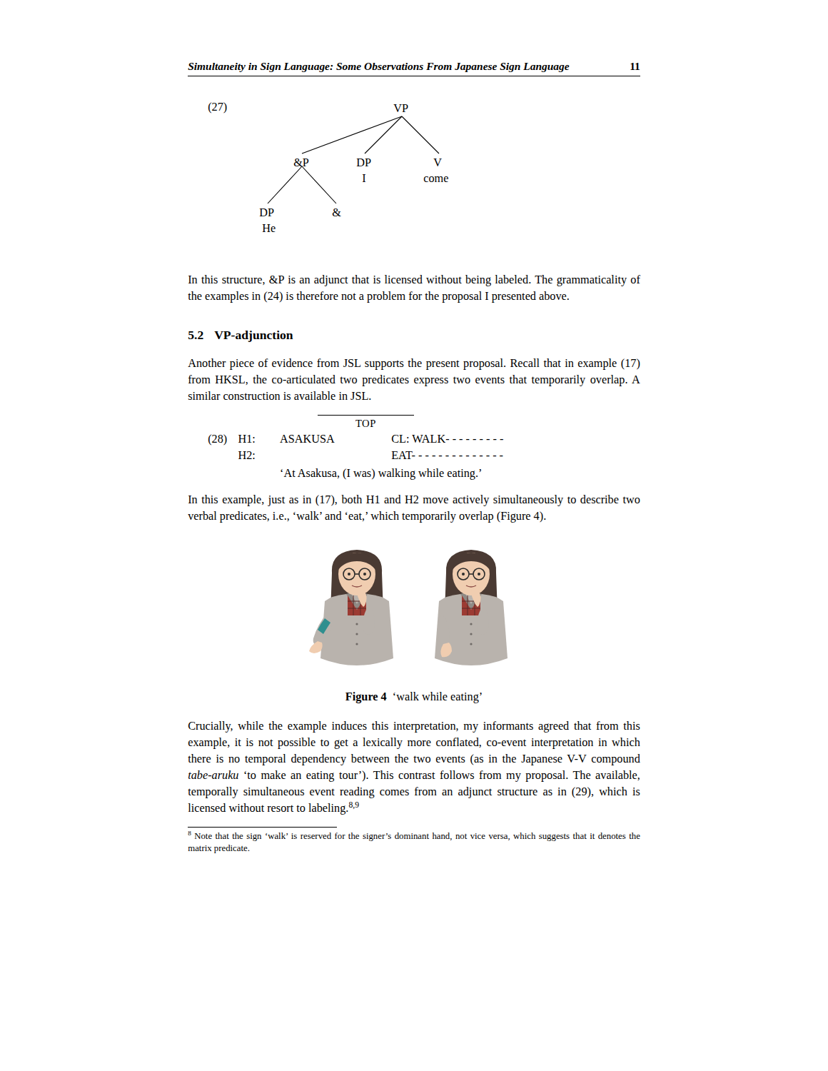Simultaneity in Sign Language: Some Observations From Japanese Sign Language 11
(27) VP &P DP I V come DP He &
In this structure, &P is an adjunct that is licensed without being labeled. The grammaticality of the examples in (24) is therefore not a problem for the proposal I presented above.
5.2 VP-adjunction
Another piece of evidence from JSL supports the present proposal. Recall that in example (17) from HKSL, the co-articulated two predicates express two events that temporarily overlap. A similar construction is available in JSL.
(28) TOP
(28)
H1: ASAKUSA CL: WALK- - - - - - - - -
H2: EAT- - - - - - - - - - - - - -
‘At Asakusa, (I was) walking while eating.’
In this example, just as in (17), both H1 and H2 move actively simultaneously to describe two verbal predicates, i.e., ‘walk’ and ‘eat,’ which temporarily overlap (Figure 4).
Figure 4 ‘walk while eating’
Crucially, while the example induces this interpretation, my informants agreed that from this example, it is not possible to get a lexically more conflated, co-event interpretation in which there is no temporal dependency between the two events (as in the Japanese V-V compound tabe-aruku ‘to make an eating tour’). This contrast follows from my proposal. The available, temporally simultaneous event reading comes from an adjunct structure as in (29), which is licensed without resort to labeling.8,9
8 Note that the sign ‘walk’ is reserved for the signer’s dominant hand, not vice versa, which suggests that it denotes the matrix predicate.